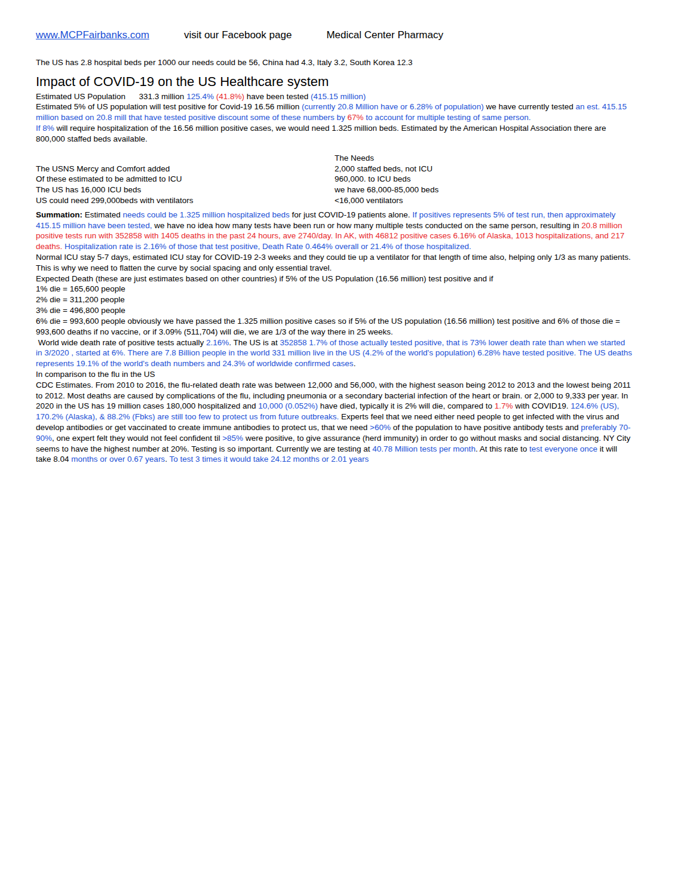www.MCPFairbanks.com visit our Facebook page Medical Center Pharmacy
The US has 2.8 hospital beds per 1000 our needs could be 56, China had 4.3, Italy 3.2, South Korea 12.3
Impact of COVID-19 on the US Healthcare system
Estimated US Population 331.3 million 125.4% (41.8%) have been tested (415.15 million)
Estimated 5% of US population will test positive for Covid-19 16.56 million (currently 20.8 Million have or 6.28% of population) we have currently tested an est. 415.15 million based on 20.8 mill that have tested positive discount some of these numbers by 67% to account for multiple testing of same person.
If 8% will require hospitalization of the 16.56 million positive cases, we would need 1.325 million beds. Estimated by the American Hospital Association there are 800,000 staffed beds available.
| | The Needs |
| The USNS Mercy and Comfort added | 2,000 staffed beds, not ICU |
| Of these estimated to be admitted to ICU | 960,000. to ICU beds |
| The US has 16,000 ICU beds | we have 68,000-85,000 beds |
| US could need 299,000beds with ventilators | <16,000 ventilators |
Summation: Estimated needs could be 1.325 million hospitalized beds for just COVID-19 patients alone. If positives represents 5% of test run, then approximately 415.15 million have been tested, we have no idea how many tests have been run or how many multiple tests conducted on the same person, resulting in 20.8 million positive tests run with 352858 with 1405 deaths in the past 24 hours, ave 2740/day. In AK, with 46812 positive cases 6.16% of Alaska, 1013 hospitalizations, and 217 deaths. Hospitalization rate is 2.16% of those that test positive, Death Rate 0.464% overall or 21.4% of those hospitalized.
Normal ICU stay 5-7 days, estimated ICU stay for COVID-19 2-3 weeks and they could tie up a ventilator for that length of time also, helping only 1/3 as many patients.
This is why we need to flatten the curve by social spacing and only essential travel.
Expected Death (these are just estimates based on other countries) if 5% of the US Population (16.56 million) test positive and if
1% die = 165,600 people
2% die = 311,200 people
3% die = 496,800 people
6% die = 993,600 people obviously we have passed the 1.325 million positive cases so if 5% of the US population (16.56 million) test positive and 6% of those die = 993,600 deaths if no vaccine, or if 3.09% (511,704) will die, we are 1/3 of the way there in 25 weeks.
World wide death rate of positive tests actually 2.16%. The US is at 352858 1.7% of those actually tested positive, that is 73% lower death rate than when we started in 3/2020 , started at 6%. There are 7.8 Billion people in the world 331 million live in the US (4.2% of the world's population) 6.28% have tested positive. The US deaths represents 19.1% of the world's death numbers and 24.3% of worldwide confirmed cases.
In comparison to the flu in the US
CDC Estimates. From 2010 to 2016, the flu-related death rate was between 12,000 and 56,000, with the highest season being 2012 to 2013 and the lowest being 2011 to 2012. Most deaths are caused by complications of the flu, including pneumonia or a secondary bacterial infection of the heart or brain. or 2,000 to 9,333 per year. In 2020 in the US has 19 million cases 180,000 hospitalized and 10,000 (0.052%) have died, typically it is 2% will die, compared to 1.7% with COVID19. 124.6% (US), 170.2% (Alaska), & 88.2% (Fbks) are still too few to protect us from future outbreaks. Experts feel that we need either need people to get infected with the virus and develop antibodies or get vaccinated to create immune antibodies to protect us, that we need >60% of the population to have positive antibody tests and preferably 70-90%, one expert felt they would not feel confident til >85% were positive, to give assurance (herd immunity) in order to go without masks and social distancing. NY City seems to have the highest number at 20%. Testing is so important. Currently we are testing at 40.78 Million tests per month. At this rate to test everyone once it will take 8.04 months or over 0.67 years. To test 3 times it would take 24.12 months or 2.01 years